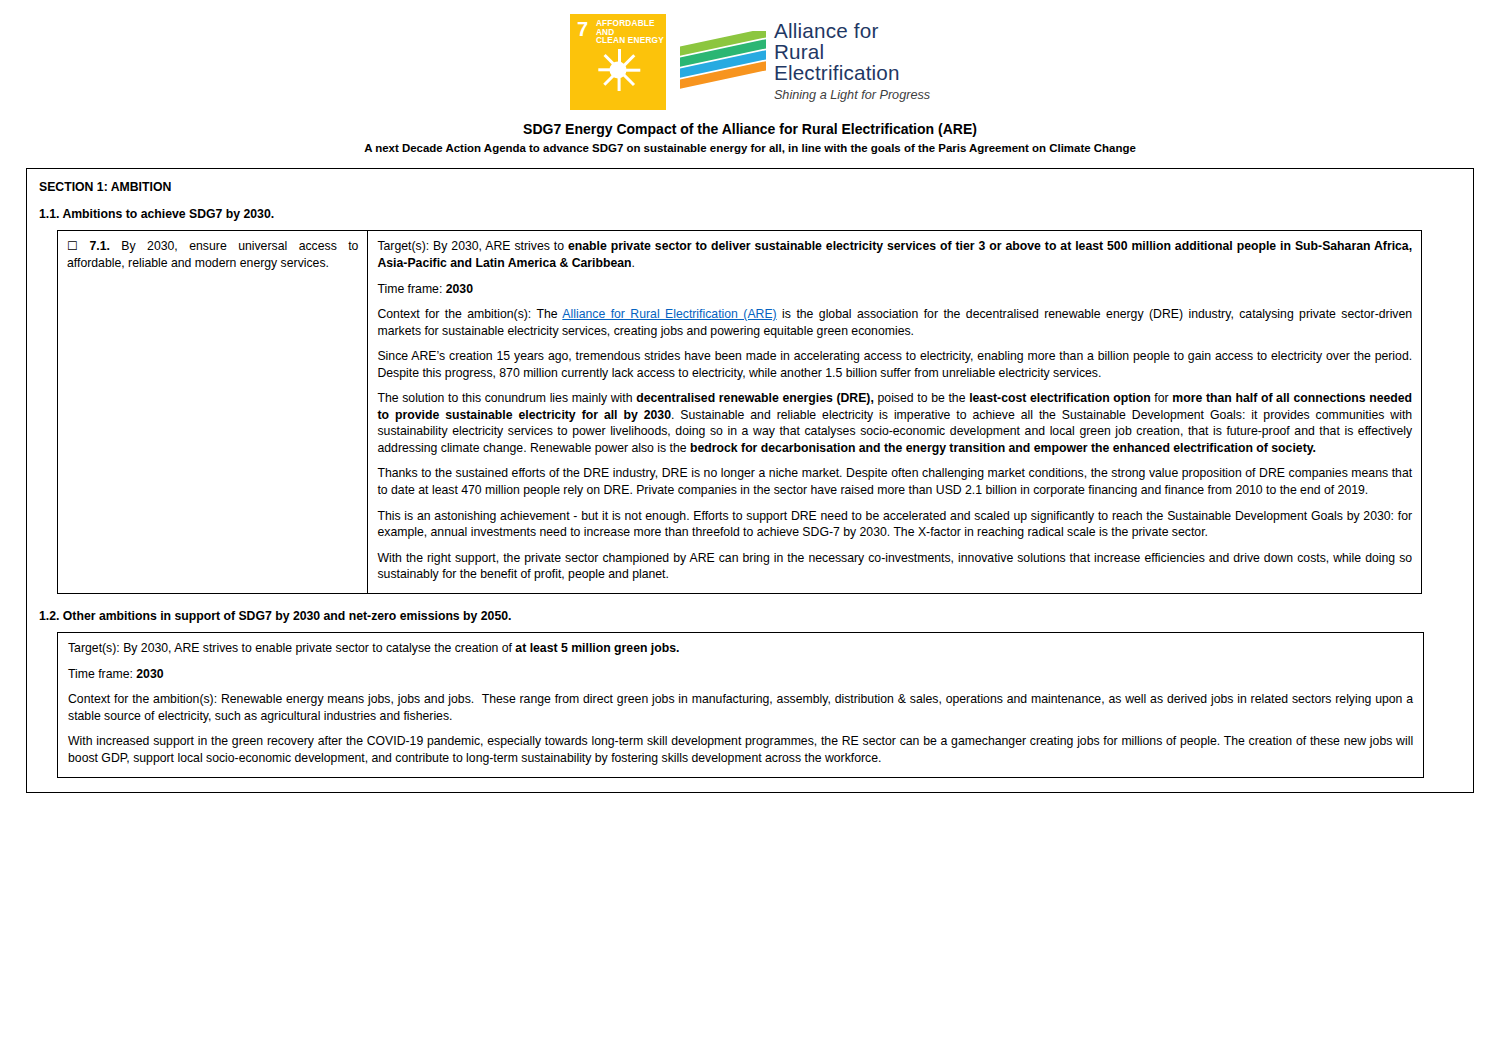7
AFFORDABLE AND
CLEAN ENERGY
Alliance for
Rural
Electrification
Shining a Light for Progress
SDG7 Energy Compact of the Alliance for Rural Electrification (ARE)
A next Decade Action Agenda to advance SDG7 on sustainable energy for all, in line with the goals of the Paris Agreement on Climate Change
SECTION 1: AMBITION
1.1. Ambitions to achieve SDG7 by 2030.
| ☐ 7.1. By 2030, ensure universal access to affordable, reliable and modern energy services. | Target(s): By 2030, ARE strives to enable private sector to deliver sustainable electricity services of tier 3 or above to at least 500 million additional people in Sub-Saharan Africa, Asia-Pacific and Latin America & Caribbean . Time frame: 2030 Context for the ambition(s): The Alliance for Rural Electrification (ARE) is the global association for the decentralised renewable energy (DRE) industry, catalysing private sector-driven markets for sustainable electricity services, creating jobs and powering equitable green economies. Since ARE’s creation 15 years ago, tremendous strides have been made in accelerating access to electricity, enabling more than a billion people to gain access to electricity over the period. Despite this progress, 870 million currently lack access to electricity, while another 1.5 billion suffer from unreliable electricity services. The solution to this conundrum lies mainly with decentralised renewable energies (DRE), poised to be the least-cost electrification option for more than half of all connections needed to provide sustainable electricity for all by 2030 . Sustainable and reliable electricity is imperative to achieve all the Sustainable Development Goals: it provides communities with sustainability electricity services to power livelihoods, doing so in a way that catalyses socio-economic development and local green job creation, that is future-proof and that is effectively addressing climate change. Renewable power also is the bedrock for decarbonisation and the energy transition and empower the enhanced electrification of society. Thanks to the sustained efforts of the DRE industry, DRE is no longer a niche market. Despite often challenging market conditions, the strong value proposition of DRE companies means that to date at least 470 million people rely on DRE. Private companies in the sector have raised more than USD 2.1 billion in corporate financing and finance from 2010 to the end of 2019. This is an astonishing achievement - but it is not enough. Efforts to support DRE need to be accelerated and scaled up significantly to reach the Sustainable Development Goals by 2030: for example, annual investments need to increase more than threefold to achieve SDG-7 by 2030. The X-factor in reaching radical scale is the private sector. With the right support, the private sector championed by ARE can bring in the necessary co-investments, innovative solutions that increase efficiencies and drive down costs, while doing so sustainably for the benefit of profit, people and planet. |
1.2. Other ambitions in support of SDG7 by 2030 and net-zero emissions by 2050.
Target(s): By 2030, ARE strives to enable private sector to catalyse the creation of at least 5 million green jobs.
Time frame: 2030
Context for the ambition(s): Renewable energy means jobs, jobs and jobs. These range from direct green jobs in manufacturing, assembly, distribution & sales, operations and maintenance, as well as derived jobs in related sectors relying upon a stable source of electricity, such as agricultural industries and fisheries.
With increased support in the green recovery after the COVID-19 pandemic, especially towards long-term skill development programmes, the RE sector can be a gamechanger creating jobs for millions of people. The creation of these new jobs will boost GDP, support local socio-economic development, and contribute to long-term sustainability by fostering skills development across the workforce.